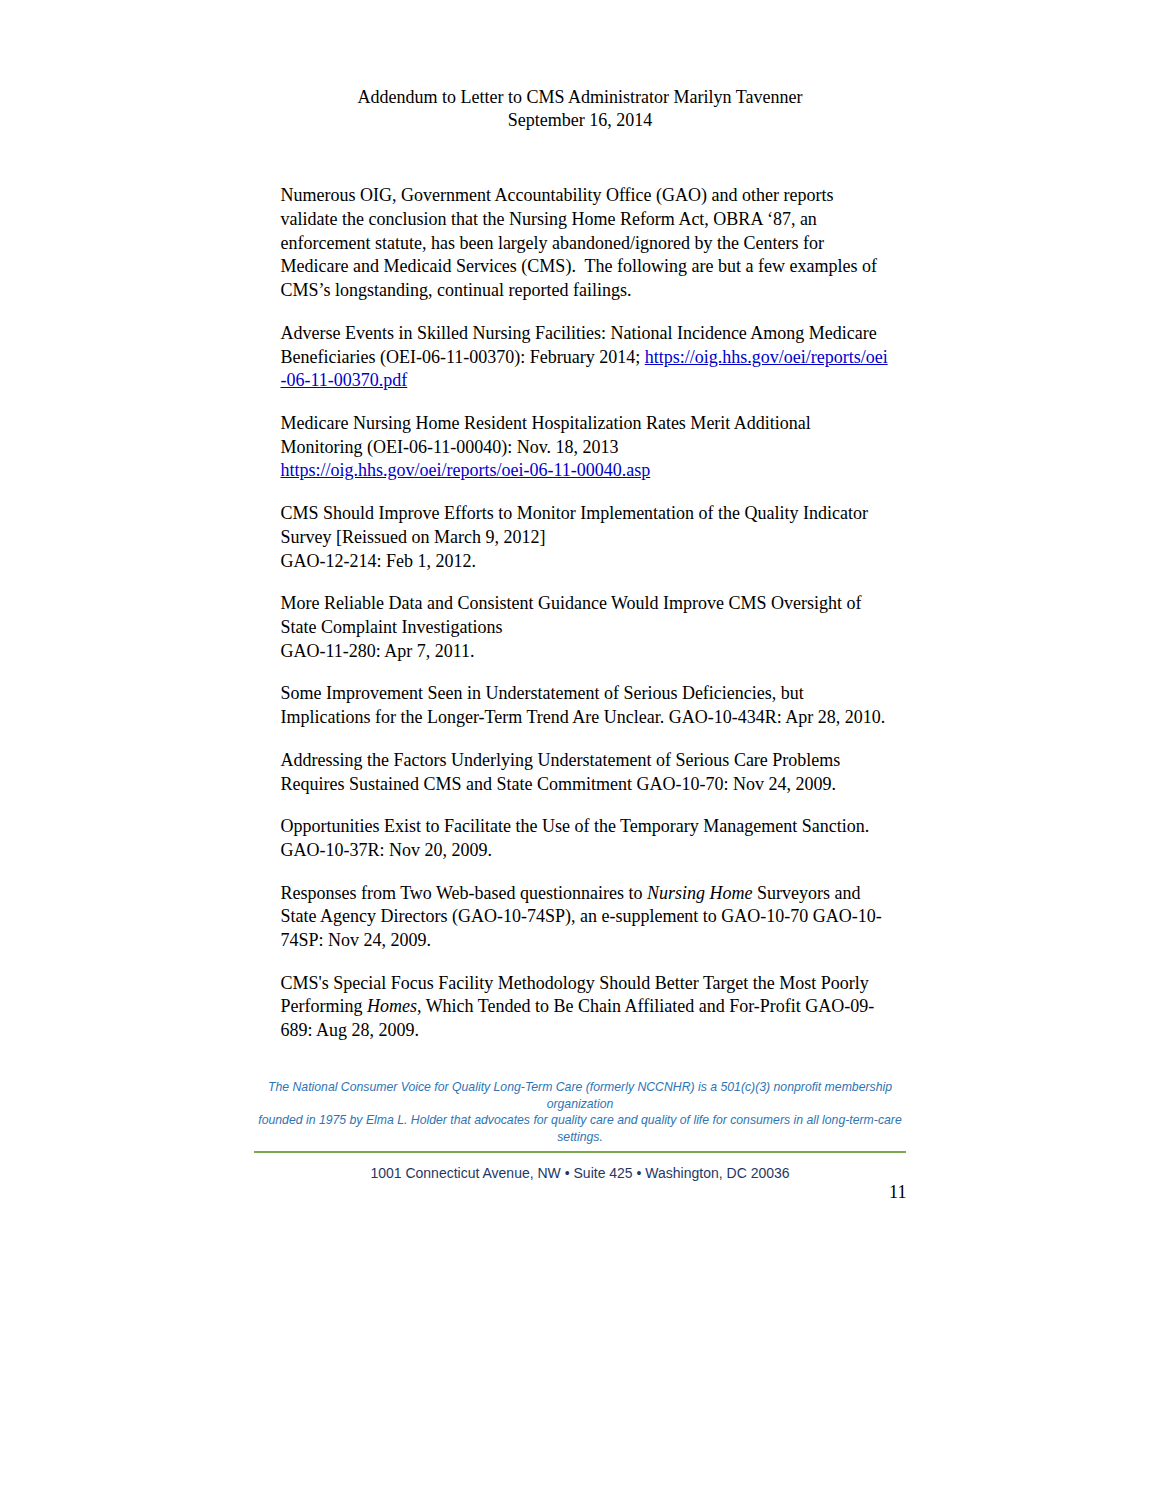Addendum to Letter to CMS Administrator Marilyn Tavenner
September 16, 2014
Numerous OIG, Government Accountability Office (GAO) and other reports validate the conclusion that the Nursing Home Reform Act, OBRA ‘87, an enforcement statute, has been largely abandoned/ignored by the Centers for Medicare and Medicaid Services (CMS). The following are but a few examples of CMS’s longstanding, continual reported failings.
Adverse Events in Skilled Nursing Facilities: National Incidence Among Medicare Beneficiaries (OEI-06-11-00370): February 2014; https://oig.hhs.gov/oei/reports/oei-06-11-00370.pdf
Medicare Nursing Home Resident Hospitalization Rates Merit Additional Monitoring (OEI-06-11-00040): Nov. 18, 2013
https://oig.hhs.gov/oei/reports/oei-06-11-00040.asp
CMS Should Improve Efforts to Monitor Implementation of the Quality Indicator Survey [Reissued on March 9, 2012]
GAO-12-214: Feb 1, 2012.
More Reliable Data and Consistent Guidance Would Improve CMS Oversight of State Complaint Investigations
GAO-11-280: Apr 7, 2011.
Some Improvement Seen in Understatement of Serious Deficiencies, but Implications for the Longer-Term Trend Are Unclear. GAO-10-434R: Apr 28, 2010.
Addressing the Factors Underlying Understatement of Serious Care Problems Requires Sustained CMS and State Commitment GAO-10-70: Nov 24, 2009.
Opportunities Exist to Facilitate the Use of the Temporary Management Sanction. GAO-10-37R: Nov 20, 2009.
Responses from Two Web-based questionnaires to Nursing Home Surveyors and State Agency Directors (GAO-10-74SP), an e-supplement to GAO-10-70 GAO-10-74SP: Nov 24, 2009.
CMS's Special Focus Facility Methodology Should Better Target the Most Poorly Performing Homes, Which Tended to Be Chain Affiliated and For-Profit GAO-09-689: Aug 28, 2009.
The National Consumer Voice for Quality Long-Term Care (formerly NCCNHR) is a 501(c)(3) nonprofit membership organization
founded in 1975 by Elma L. Holder that advocates for quality care and quality of life for consumers in all long-term-care settings.
1001 Connecticut Avenue, NW • Suite 425 • Washington, DC 20036
11